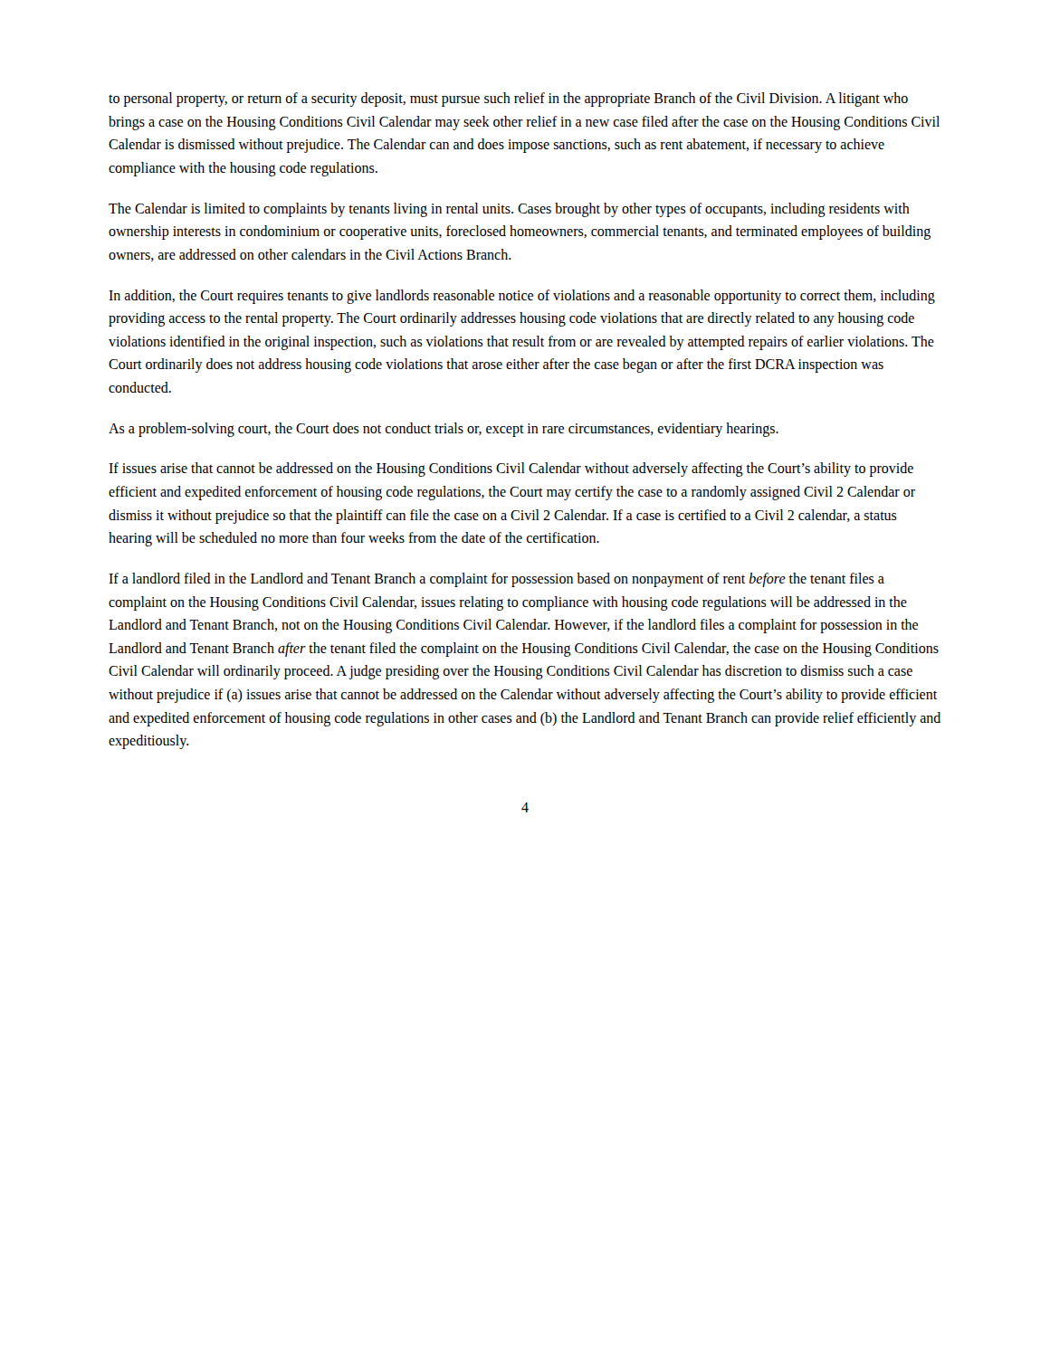to personal property, or return of a security deposit, must pursue such relief in the appropriate Branch of the Civil Division. A litigant who brings a case on the Housing Conditions Civil Calendar may seek other relief in a new case filed after the case on the Housing Conditions Civil Calendar is dismissed without prejudice. The Calendar can and does impose sanctions, such as rent abatement, if necessary to achieve compliance with the housing code regulations.
The Calendar is limited to complaints by tenants living in rental units. Cases brought by other types of occupants, including residents with ownership interests in condominium or cooperative units, foreclosed homeowners, commercial tenants, and terminated employees of building owners, are addressed on other calendars in the Civil Actions Branch.
In addition, the Court requires tenants to give landlords reasonable notice of violations and a reasonable opportunity to correct them, including providing access to the rental property. The Court ordinarily addresses housing code violations that are directly related to any housing code violations identified in the original inspection, such as violations that result from or are revealed by attempted repairs of earlier violations. The Court ordinarily does not address housing code violations that arose either after the case began or after the first DCRA inspection was conducted.
As a problem-solving court, the Court does not conduct trials or, except in rare circumstances, evidentiary hearings.
If issues arise that cannot be addressed on the Housing Conditions Civil Calendar without adversely affecting the Court’s ability to provide efficient and expedited enforcement of housing code regulations, the Court may certify the case to a randomly assigned Civil 2 Calendar or dismiss it without prejudice so that the plaintiff can file the case on a Civil 2 Calendar. If a case is certified to a Civil 2 calendar, a status hearing will be scheduled no more than four weeks from the date of the certification.
If a landlord filed in the Landlord and Tenant Branch a complaint for possession based on nonpayment of rent before the tenant files a complaint on the Housing Conditions Civil Calendar, issues relating to compliance with housing code regulations will be addressed in the Landlord and Tenant Branch, not on the Housing Conditions Civil Calendar. However, if the landlord files a complaint for possession in the Landlord and Tenant Branch after the tenant filed the complaint on the Housing Conditions Civil Calendar, the case on the Housing Conditions Civil Calendar will ordinarily proceed. A judge presiding over the Housing Conditions Civil Calendar has discretion to dismiss such a case without prejudice if (a) issues arise that cannot be addressed on the Calendar without adversely affecting the Court’s ability to provide efficient and expedited enforcement of housing code regulations in other cases and (b) the Landlord and Tenant Branch can provide relief efficiently and expeditiously.
4